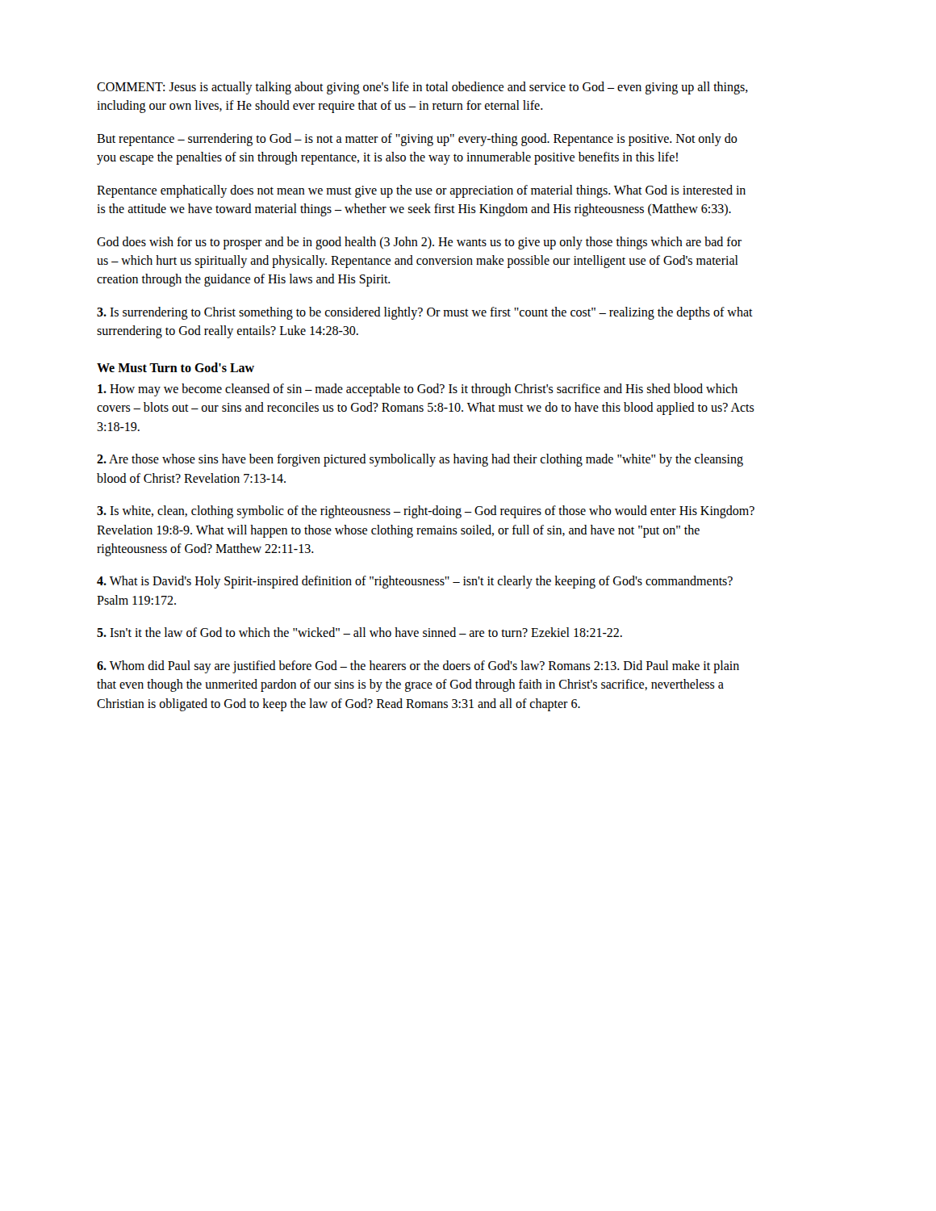COMMENT: Jesus is actually talking about giving one's life in total obedience and service to God – even giving up all things, including our own lives, if He should ever require that of us – in return for eternal life.
But repentance – surrendering to God – is not a matter of "giving up" every-thing good. Repentance is positive. Not only do you escape the penalties of sin through repentance, it is also the way to innumerable positive benefits in this life!
Repentance emphatically does not mean we must give up the use or appreciation of material things. What God is interested in is the attitude we have toward material things – whether we seek first His Kingdom and His righteousness (Matthew 6:33).
God does wish for us to prosper and be in good health (3 John 2). He wants us to give up only those things which are bad for us – which hurt us spiritually and physically. Repentance and conversion make possible our intelligent use of God's material creation through the guidance of His laws and His Spirit.
3. Is surrendering to Christ something to be considered lightly? Or must we first "count the cost" – realizing the depths of what surrendering to God really entails? Luke 14:28-30.
We Must Turn to God's Law
1. How may we become cleansed of sin – made acceptable to God? Is it through Christ's sacrifice and His shed blood which covers – blots out – our sins and reconciles us to God? Romans 5:8-10. What must we do to have this blood applied to us? Acts 3:18-19.
2. Are those whose sins have been forgiven pictured symbolically as having had their clothing made "white" by the cleansing blood of Christ? Revelation 7:13-14.
3. Is white, clean, clothing symbolic of the righteousness – right-doing – God requires of those who would enter His Kingdom? Revelation 19:8-9. What will happen to those whose clothing remains soiled, or full of sin, and have not "put on" the righteousness of God? Matthew 22:11-13.
4. What is David's Holy Spirit-inspired definition of "righteousness" – isn't it clearly the keeping of God's commandments? Psalm 119:172.
5. Isn't it the law of God to which the "wicked" – all who have sinned – are to turn? Ezekiel 18:21-22.
6. Whom did Paul say are justified before God – the hearers or the doers of God's law? Romans 2:13. Did Paul make it plain that even though the unmerited pardon of our sins is by the grace of God through faith in Christ's sacrifice, nevertheless a Christian is obligated to God to keep the law of God? Read Romans 3:31 and all of chapter 6.